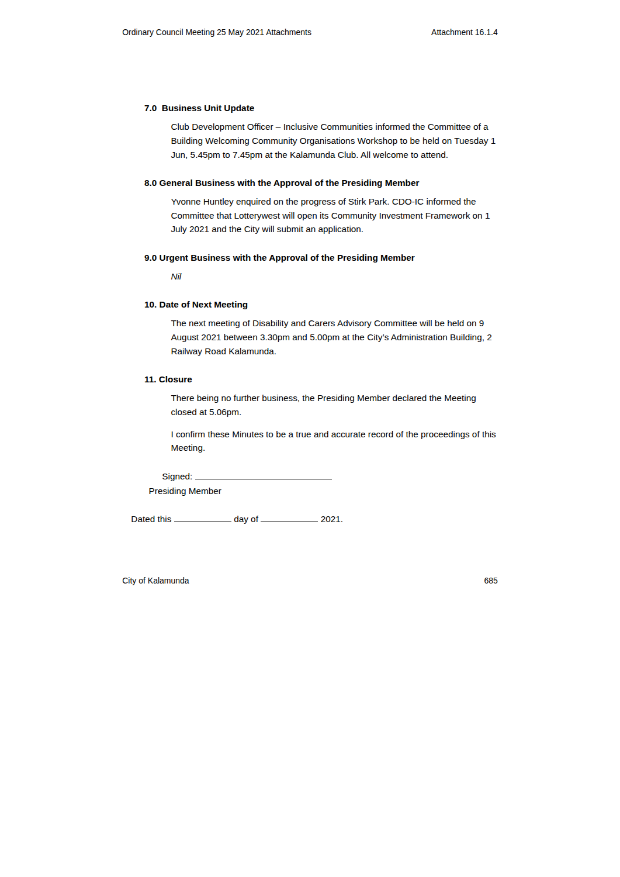Ordinary Council Meeting 25 May 2021 Attachments
Attachment 16.1.4
7.0 Business Unit Update
Club Development Officer – Inclusive Communities informed the Committee of a Building Welcoming Community Organisations Workshop to be held on Tuesday 1 Jun, 5.45pm to 7.45pm at the Kalamunda Club. All welcome to attend.
8.0 General Business with the Approval of the Presiding Member
Yvonne Huntley enquired on the progress of Stirk Park. CDO-IC informed the Committee that Lotterywest will open its Community Investment Framework on 1 July 2021 and the City will submit an application.
9.0 Urgent Business with the Approval of the Presiding Member
Nil
10. Date of Next Meeting
The next meeting of Disability and Carers Advisory Committee will be held on 9 August 2021 between 3.30pm and 5.00pm at the City’s Administration Building, 2 Railway Road Kalamunda.
11. Closure
There being no further business, the Presiding Member declared the Meeting closed at 5.06pm.
I confirm these Minutes to be a true and accurate record of the proceedings of this Meeting.
Signed:
Presiding Member
Dated this day of 2021.
City of Kalamunda
685